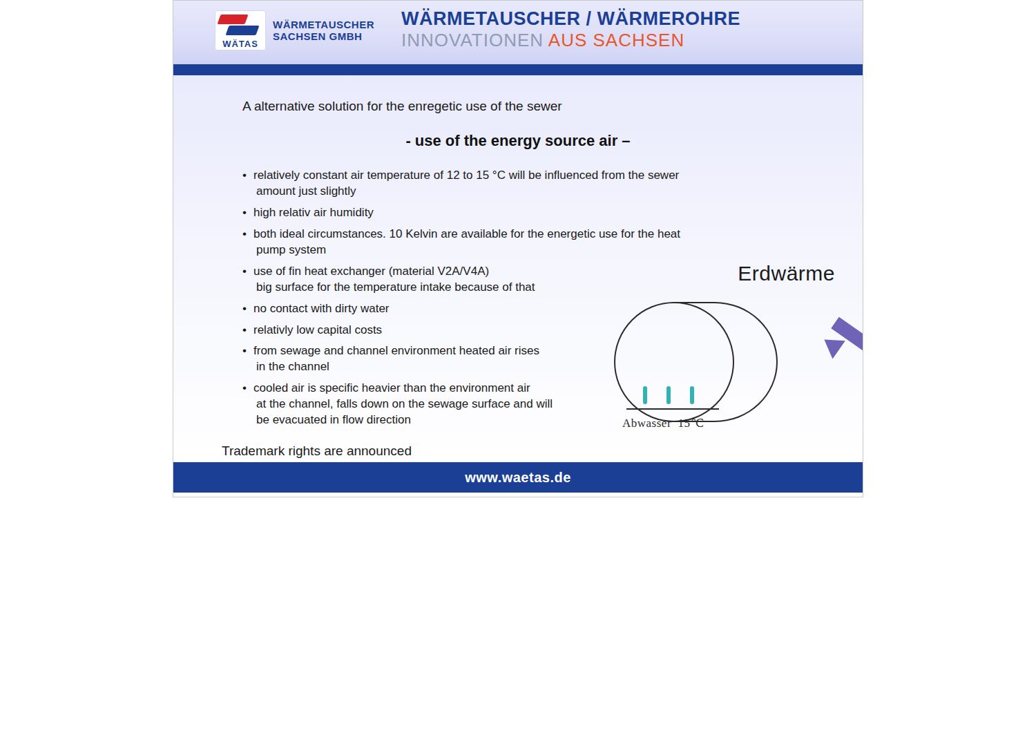WÄTAS
WÄRMETAUSCHER SACHSEN GMBH
WÄRMETAUSCHER / WÄRMEROHRE
INNOVATIONEN AUS SACHSEN
A alternative solution for the enregetic use of the sewer
- use of the energy source air –
relatively constant air temperature of 12 to 15 °C will be influenced from the seweramount just slightly
high relativ air humidity
both ideal circumstances. 10 Kelvin are available for the energetic use for the heatpump system
use of fin heat exchanger (material V2A/V4A)big surface for the temperature intake because of that
no contact with dirty water
relativly low capital costs
from sewage and channel environment heated air risesin the channel
cooled air is specific heavier than the environment airat the channel, falls down on the sewage surface and will be evacuated in flow direction
Trademark rights are announced
Erdwärme
Abwasser 15℃
www.waetas.de